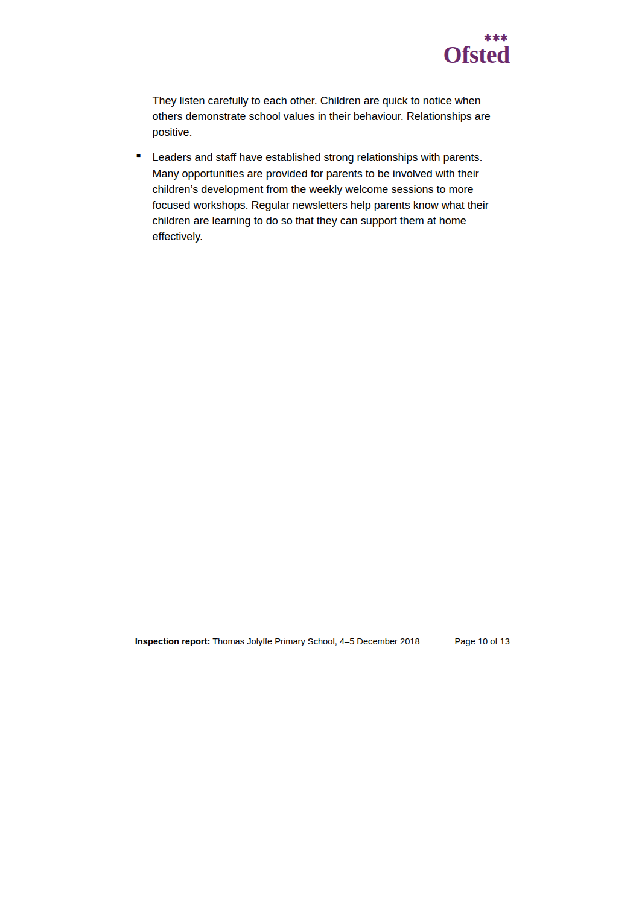✱✱✱
Ofsted
They listen carefully to each other. Children are quick to notice when others demonstrate school values in their behaviour. Relationships are positive.
Leaders and staff have established strong relationships with parents. Many opportunities are provided for parents to be involved with their children’s development from the weekly welcome sessions to more focused workshops. Regular newsletters help parents know what their children are learning to do so that they can support them at home effectively.
Inspection report: Thomas Jolyffe Primary School, 4–5 December 2018
Page 10 of 13